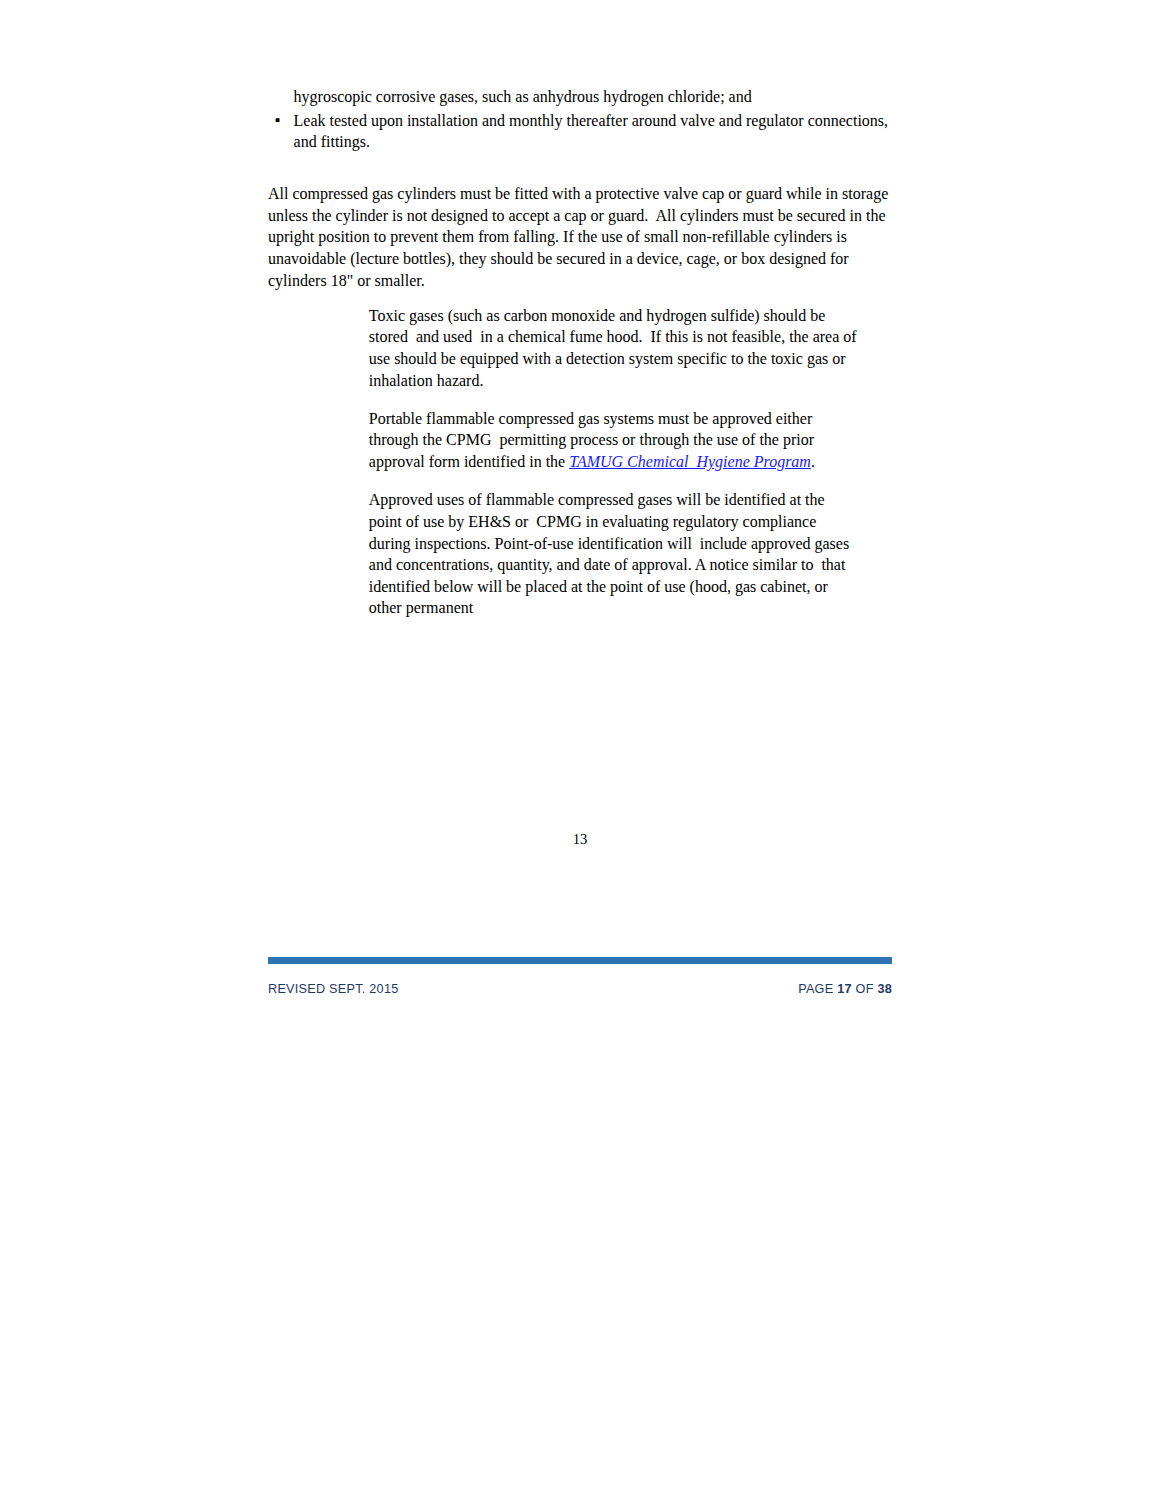hygroscopic corrosive gases, such as anhydrous hydrogen chloride; and
Leak tested upon installation and monthly thereafter around valve and regulator connections, and fittings.
All compressed gas cylinders must be fitted with a protective valve cap or guard while in storage unless the cylinder is not designed to accept a cap or guard. All cylinders must be secured in the upright position to prevent them from falling. If the use of small non-refillable cylinders is unavoidable (lecture bottles), they should be secured in a device, cage, or box designed for cylinders 18" or smaller.
Toxic gases (such as carbon monoxide and hydrogen sulfide) should be stored and used in a chemical fume hood. If this is not feasible, the area of use should be equipped with a detection system specific to the toxic gas or inhalation hazard.
Portable flammable compressed gas systems must be approved either through the CPMG permitting process or through the use of the prior approval form identified in the TAMUG Chemical Hygiene Program.
Approved uses of flammable compressed gases will be identified at the point of use by EH&S or CPMG in evaluating regulatory compliance during inspections. Point-of-use identification will include approved gases and concentrations, quantity, and date of approval. A notice similar to that identified below will be placed at the point of use (hood, gas cabinet, or other permanent
13
Revised Sept. 2015
Page 17 of 38